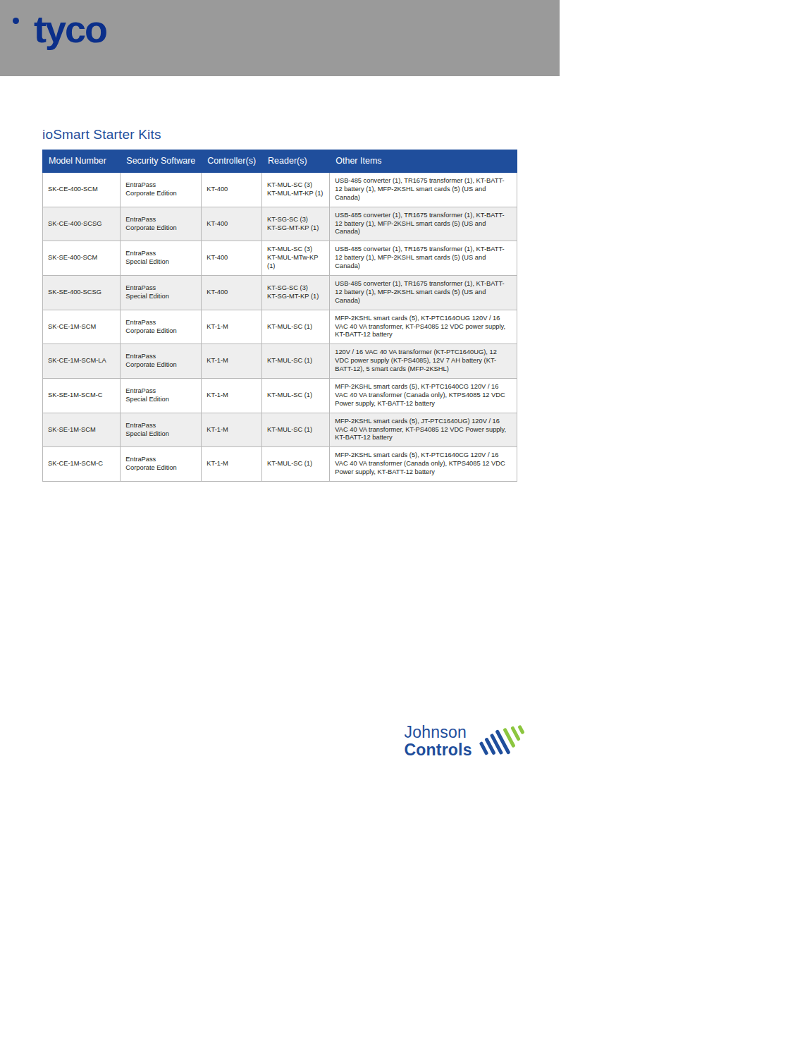tyco
ioSmart Starter Kits
| Model Number | Security Software | Controller(s) | Reader(s) | Other Items |
| --- | --- | --- | --- | --- |
| SK-CE-400-SCM | EntraPass Corporate Edition | KT-400 | KT-MUL-SC (3) KT-MUL-MT-KP (1) | USB-485 converter (1), TR1675 transformer (1), KT-BATT-12 battery (1), MFP-2KSHL smart cards (5) (US and Canada) |
| SK-CE-400-SCSG | EntraPass Corporate Edition | KT-400 | KT-SG-SC (3) KT-SG-MT-KP (1) | USB-485 converter (1), TR1675 transformer (1), KT-BATT-12 battery (1), MFP-2KSHL smart cards (5) (US and Canada) |
| SK-SE-400-SCM | EntraPass Special Edition | KT-400 | KT-MUL-SC (3) KT-MUL-MTw-KP (1) | USB-485 converter (1), TR1675 transformer (1), KT-BATT-12 battery (1), MFP-2KSHL smart cards (5) (US and Canada) |
| SK-SE-400-SCSG | EntraPass Special Edition | KT-400 | KT-SG-SC (3) KT-SG-MT-KP (1) | USB-485 converter (1), TR1675 transformer (1), KT-BATT-12 battery (1), MFP-2KSHL smart cards (5) (US and Canada) |
| SK-CE-1M-SCM | EntraPass Corporate Edition | KT-1-M | KT-MUL-SC (1) | MFP-2KSHL smart cards (5), KT-PTC164OUG 120V / 16 VAC 40 VA transformer, KT-PS4085 12 VDC power supply, KT-BATT-12 battery |
| SK-CE-1M-SCM-LA | EntraPass Corporate Edition | KT-1-M | KT-MUL-SC (1) | 120V / 16 VAC 40 VA transformer (KT-PTC1640UG), 12 VDC power supply (KT-PS4085), 12V 7 AH battery (KT-BATT-12), 5 smart cards (MFP-2KSHL) |
| SK-SE-1M-SCM-C | EntraPass Special Edition | KT-1-M | KT-MUL-SC (1) | MFP-2KSHL smart cards (5), KT-PTC1640CG 120V / 16 VAC 40 VA transformer (Canada only), KTPS4085 12 VDC Power supply, KT-BATT-12 battery |
| SK-SE-1M-SCM | EntraPass Special Edition | KT-1-M | KT-MUL-SC (1) | MFP-2KSHL smart cards (5), JT-PTC1640UG) 120V / 16 VAC 40 VA transformer, KT-PS4085 12 VDC Power supply, KT-BATT-12 battery |
| SK-CE-1M-SCM-C | EntraPass Corporate Edition | KT-1-M | KT-MUL-SC (1) | MFP-2KSHL smart cards (5), KT-PTC1640CG 120V / 16 VAC 40 VA transformer (Canada only), KTPS4085 12 VDC Power supply, KT-BATT-12 battery |
Johnson
Controls